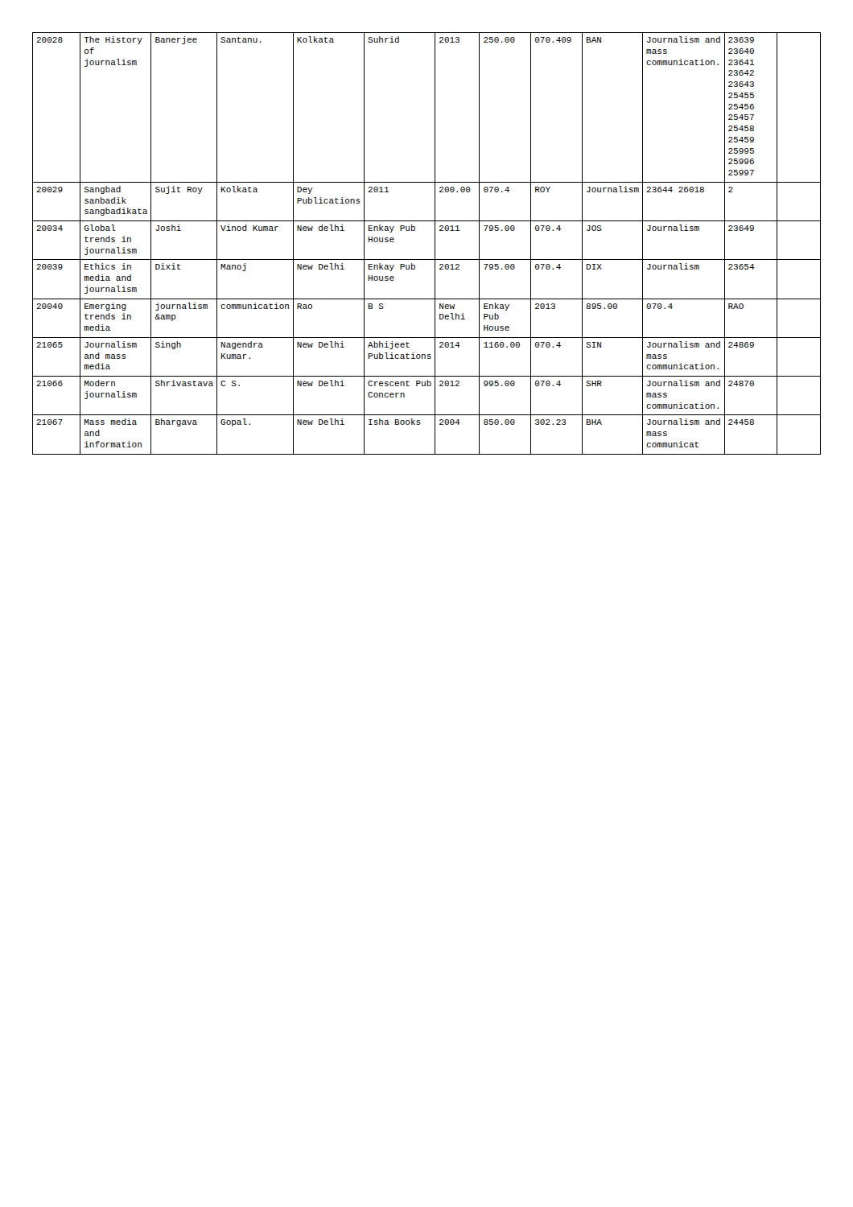| 20028 | The History of journalism | Banerjee | Santanu. | Kolkata | Suhrid | 2013 | 250.00 | 070.409 | BAN | Journalism and mass communication. | 23639 23640 23641 23642 23643 25455 25456 25457 25458 25459 25995 25996 25997 | |
| 20029 | Sangbad sanbadik sangbadikata | Sujit Roy | Kolkata | Dey Publications | 2011 | 200.00 | 070.4 | ROY | Journalism | 23644 26018 | 2 | |
| 20034 | Global trends in journalism | Joshi | Vinod Kumar | New delhi | Enkay Pub House | 2011 | 795.00 | 070.4 | JOS | Journalism | 23649 | |
| 20039 | Ethics in media and journalism | Dixit | Manoj | New Delhi | Enkay Pub House | 2012 | 795.00 | 070.4 | DIX | Journalism | 23654 | |
| 20040 | Emerging trends in media | journalism &amp | communication | Rao | B S | New Delhi | Enkay Pub House | 2013 | 895.00 | 070.4 | RAO | |
| 21065 | Journalism and mass media | Singh | Nagendra Kumar. | New Delhi | Abhijeet Publications | 2014 | 1160.00 | 070.4 | SIN | Journalism and mass communication. | 24869 | |
| 21066 | Modern journalism | Shrivastava | C S. | New Delhi | Crescent Pub Concern | 2012 | 995.00 | 070.4 | SHR | Journalism and mass communication. | 24870 | |
| 21067 | Mass media and information | Bhargava | Gopal. | New Delhi | Isha Books | 2004 | 850.00 | 302.23 | BHA | Journalism and mass communicat | 24458 | |